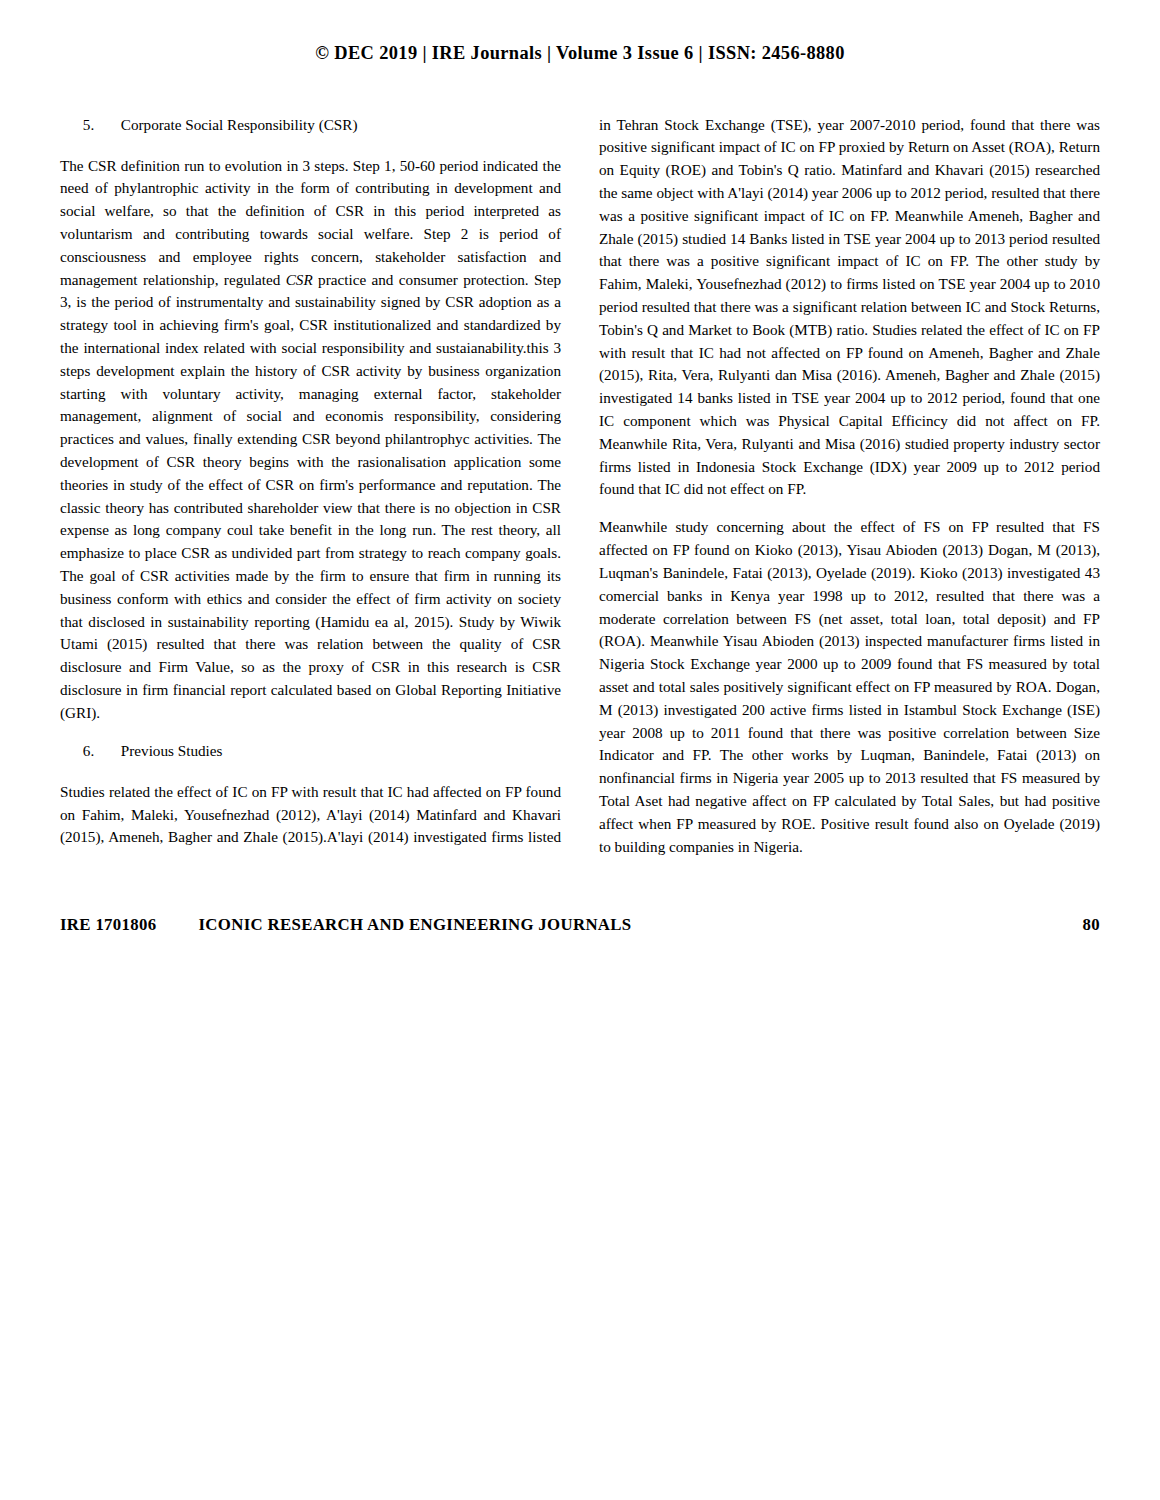© DEC 2019 | IRE Journals | Volume 3 Issue 6 | ISSN: 2456-8880
5. Corporate Social Responsibility (CSR)
The CSR definition run to evolution in 3 steps. Step 1, 50-60 period indicated the need of phylantrophic activity in the form of contributing in development and social welfare, so that the definition of CSR in this period interpreted as voluntarism and contributing towards social welfare. Step 2 is period of consciousness and employee rights concern, stakeholder satisfaction and management relationship, regulated CSR practice and consumer protection. Step 3, is the period of instrumentalty and sustainability signed by CSR adoption as a strategy tool in achieving firm's goal, CSR institutionalized and standardized by the international index related with social responsibility and sustaianability.this 3 steps development explain the history of CSR activity by business organization starting with voluntary activity, managing external factor, stakeholder management, alignment of social and economis responsibility, considering practices and values, finally extending CSR beyond philantrophyc activities. The development of CSR theory begins with the rasionalisation application some theories in study of the effect of CSR on firm's performance and reputation. The classic theory has contributed shareholder view that there is no objection in CSR expense as long company coul take benefit in the long run. The rest theory, all emphasize to place CSR as undivided part from strategy to reach company goals. The goal of CSR activities made by the firm to ensure that firm in running its business conform with ethics and consider the effect of firm activity on society that disclosed in sustainability reporting (Hamidu ea al, 2015). Study by Wiwik Utami (2015) resulted that there was relation between the quality of CSR disclosure and Firm Value, so as the proxy of CSR in this research is CSR disclosure in firm financial report calculated based on Global Reporting Initiative (GRI).
6. Previous Studies
Studies related the effect of IC on FP with result that IC had affected on FP found on Fahim, Maleki, Yousefnezhad (2012), A'layi (2014) Matinfard and Khavari (2015), Ameneh, Bagher and Zhale (2015).A'layi (2014) investigated firms listed in Tehran Stock Exchange (TSE), year 2007-2010 period, found that there was positive significant impact of IC on FP proxied by Return on Asset (ROA), Return on Equity (ROE) and Tobin's Q ratio. Matinfard and Khavari (2015) researched the same object with A'layi (2014) year 2006 up to 2012 period, resulted that there was a positive significant impact of IC on FP. Meanwhile Ameneh, Bagher and Zhale (2015) studied 14 Banks listed in TSE year 2004 up to 2013 period resulted that there was a positive significant impact of IC on FP. The other study by Fahim, Maleki, Yousefnezhad (2012) to firms listed on TSE year 2004 up to 2010 period resulted that there was a significant relation between IC and Stock Returns, Tobin's Q and Market to Book (MTB) ratio. Studies related the effect of IC on FP with result that IC had not affected on FP found on Ameneh, Bagher and Zhale (2015), Rita, Vera, Rulyanti dan Misa (2016). Ameneh, Bagher and Zhale (2015) investigated 14 banks listed in TSE year 2004 up to 2012 period, found that one IC component which was Physical Capital Efficincy did not affect on FP. Meanwhile Rita, Vera, Rulyanti and Misa (2016) studied property industry sector firms listed in Indonesia Stock Exchange (IDX) year 2009 up to 2012 period found that IC did not effect on FP.
Meanwhile study concerning about the effect of FS on FP resulted that FS affected on FP found on Kioko (2013), Yisau Abioden (2013) Dogan, M (2013), Luqman's Banindele, Fatai (2013), Oyelade (2019). Kioko (2013) investigated 43 comercial banks in Kenya year 1998 up to 2012, resulted that there was a moderate correlation between FS (net asset, total loan, total deposit) and FP (ROA). Meanwhile Yisau Abioden (2013) inspected manufacturer firms listed in Nigeria Stock Exchange year 2000 up to 2009 found that FS measured by total asset and total sales positively significant effect on FP measured by ROA. Dogan, M (2013) investigated 200 active firms listed in Istambul Stock Exchange (ISE) year 2008 up to 2011 found that there was positive correlation between Size Indicator and FP. The other works by Luqman, Banindele, Fatai (2013) on nonfinancial firms in Nigeria year 2005 up to 2013 resulted that FS measured by Total Aset had negative affect on FP calculated by Total Sales, but had positive affect when FP measured by ROE. Positive result found also on Oyelade (2019) to building companies in Nigeria.
IRE 1701806 ICONIC RESEARCH AND ENGINEERING JOURNALS 80